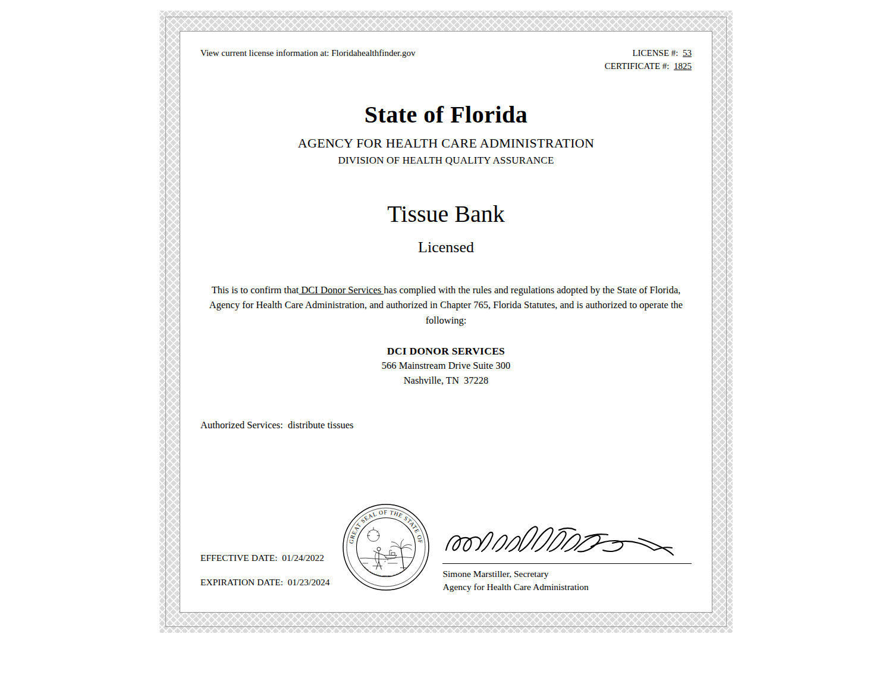View current license information at: Floridahealthfinder.gov
LICENSE #: 53
CERTIFICATE #: 1825
State of Florida
AGENCY FOR HEALTH CARE ADMINISTRATION
DIVISION OF HEALTH QUALITY ASSURANCE
Tissue Bank
Licensed
This is to confirm that DCI Donor Services has complied with the rules and regulations adopted by the State of Florida, Agency for Health Care Administration, and authorized in Chapter 765, Florida Statutes, and is authorized to operate the following:
DCI DONOR SERVICES
566 Mainstream Drive Suite 300
Nashville, TN 37228
Authorized Services: distribute tissues
EFFECTIVE DATE: 01/24/2022
EXPIRATION DATE: 01/23/2024
GREAT SEAL OF THE STATE OF IN GOD WE TRUST
Simone Marstiller, Secretary
Agency for Health Care Administration